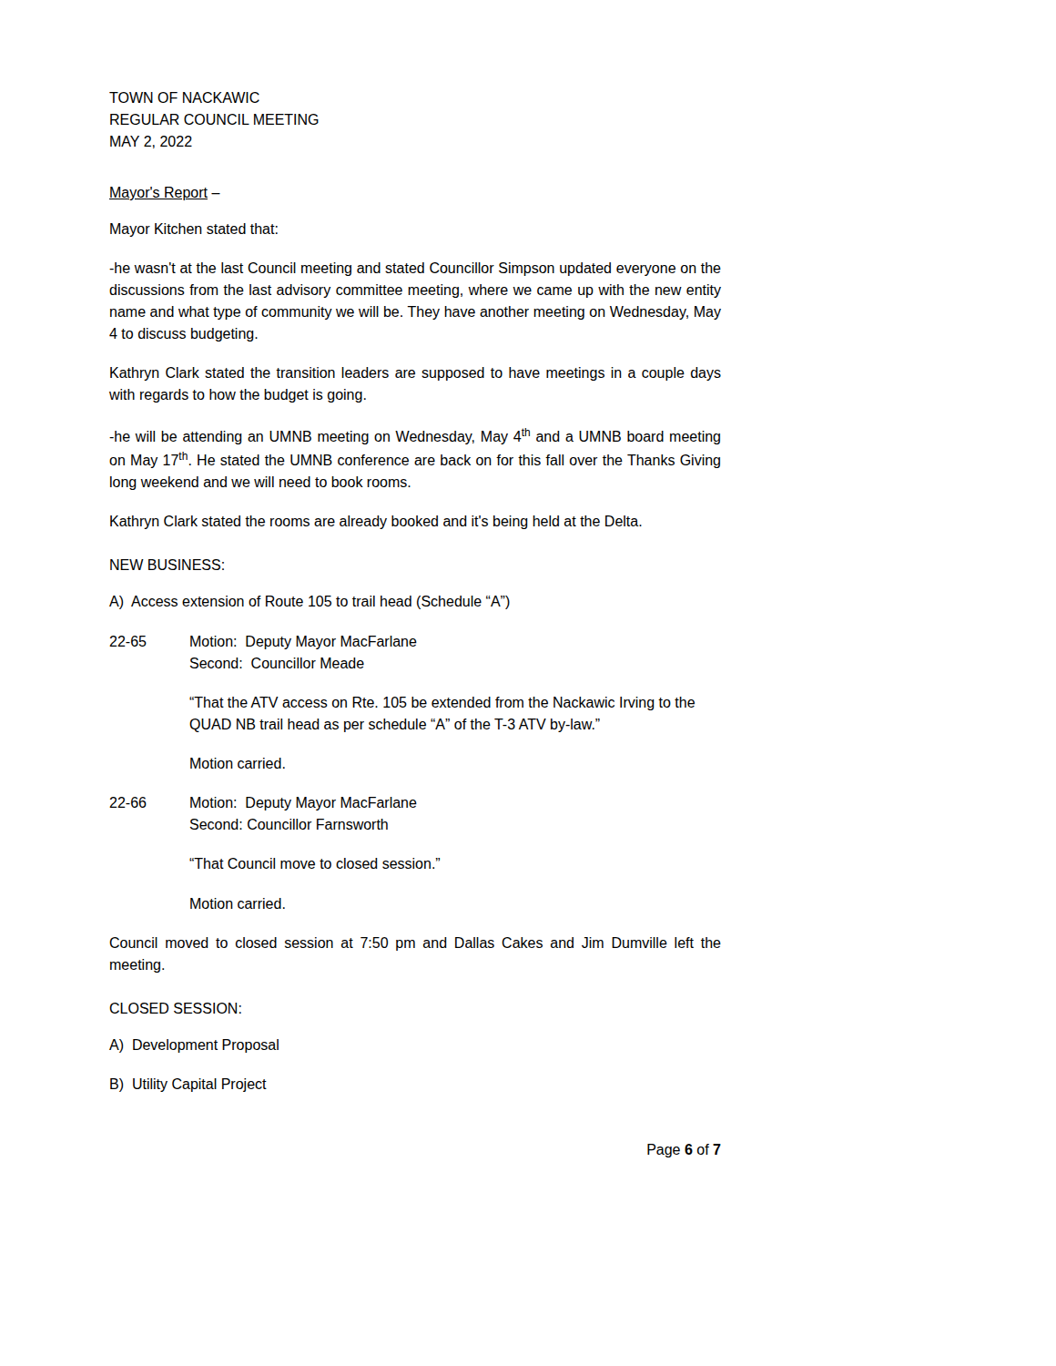TOWN OF NACKAWIC
REGULAR COUNCIL MEETING
MAY 2, 2022
Mayor's Report –
Mayor Kitchen stated that:
-he wasn't at the last Council meeting and stated Councillor Simpson updated everyone on the discussions from the last advisory committee meeting, where we came up with the new entity name and what type of community we will be. They have another meeting on Wednesday, May 4 to discuss budgeting.
Kathryn Clark stated the transition leaders are supposed to have meetings in a couple days with regards to how the budget is going.
-he will be attending an UMNB meeting on Wednesday, May 4th and a UMNB board meeting on May 17th. He stated the UMNB conference are back on for this fall over the Thanks Giving long weekend and we will need to book rooms.
Kathryn Clark stated the rooms are already booked and it's being held at the Delta.
NEW BUSINESS:
A) Access extension of Route 105 to trail head (Schedule “A”)
22-65
Motion: Deputy Mayor MacFarlane
Second: Councillor Meade
“That the ATV access on Rte. 105 be extended from the Nackawic Irving to the QUAD NB trail head as per schedule “A” of the T-3 ATV by-law.”
Motion carried.
22-66
Motion: Deputy Mayor MacFarlane
Second: Councillor Farnsworth
“That Council move to closed session.”
Motion carried.
Council moved to closed session at 7:50 pm and Dallas Cakes and Jim Dumville left the meeting.
CLOSED SESSION:
A) Development Proposal
B) Utility Capital Project
Page 6 of 7